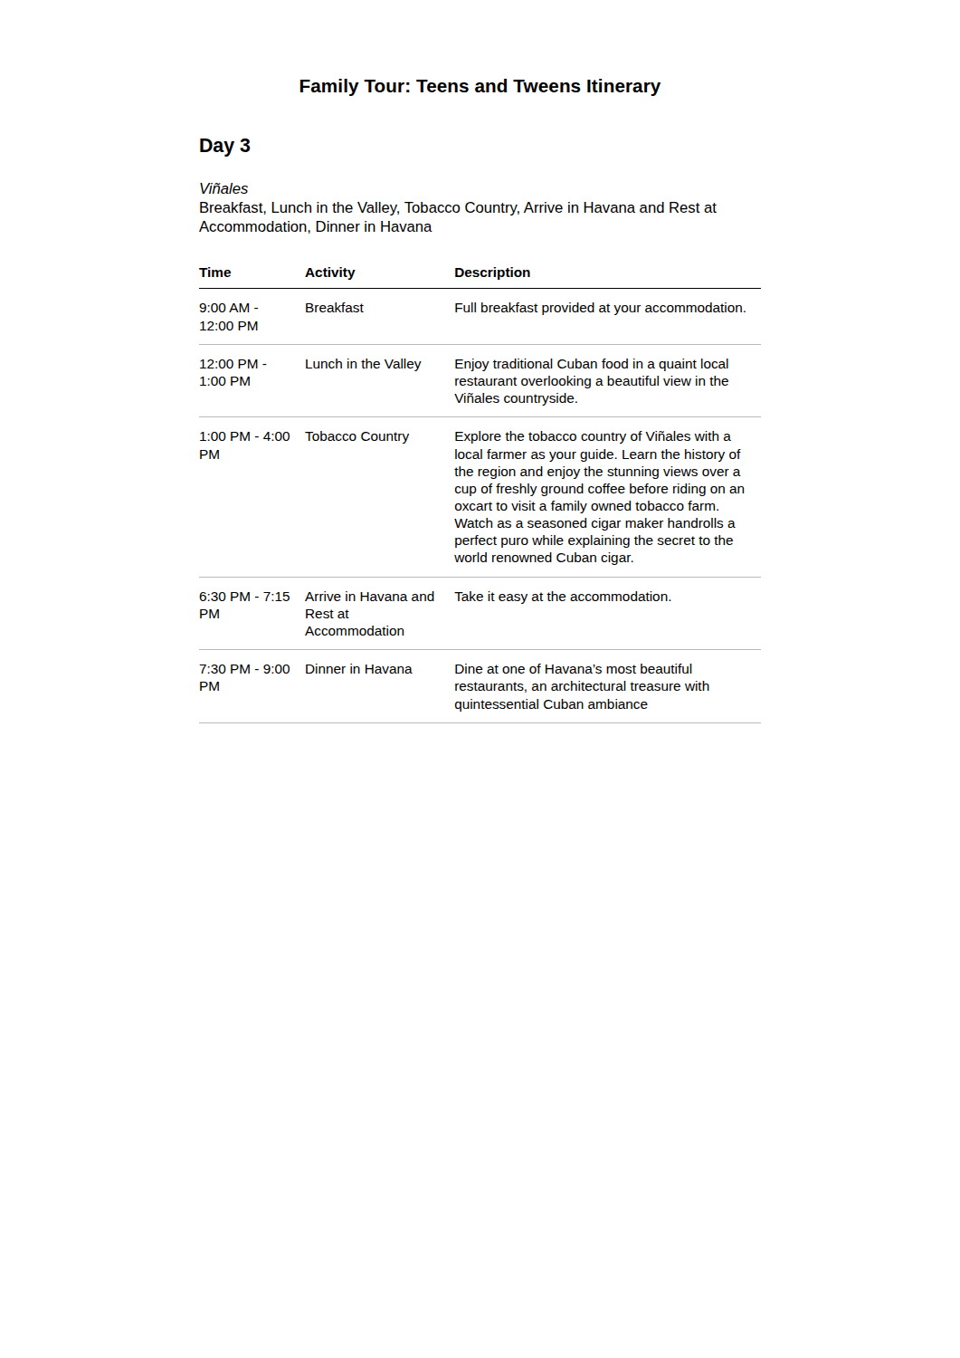Family Tour: Teens and Tweens Itinerary
Day 3
Viñales
Breakfast, Lunch in the Valley, Tobacco Country, Arrive in Havana and Rest at Accommodation, Dinner in Havana
| Time | Activity | Description |
| --- | --- | --- |
| 9:00 AM - 12:00 PM | Breakfast | Full breakfast provided at your accommodation. |
| 12:00 PM - 1:00 PM | Lunch in the Valley | Enjoy traditional Cuban food in a quaint local restaurant overlooking a beautiful view in the Viñales countryside. |
| 1:00 PM - 4:00 PM | Tobacco Country | Explore the tobacco country of Viñales with a local farmer as your guide. Learn the history of the region and enjoy the stunning views over a cup of freshly ground coffee before riding on an oxcart to visit a family owned tobacco farm. Watch as a seasoned cigar maker handrolls a perfect puro while explaining the secret to the world renowned Cuban cigar. |
| 6:30 PM - 7:15 PM | Arrive in Havana and Rest at Accommodation | Take it easy at the accommodation. |
| 7:30 PM - 9:00 PM | Dinner in Havana | Dine at one of Havana’s most beautiful restaurants, an architectural treasure with quintessential Cuban ambiance |